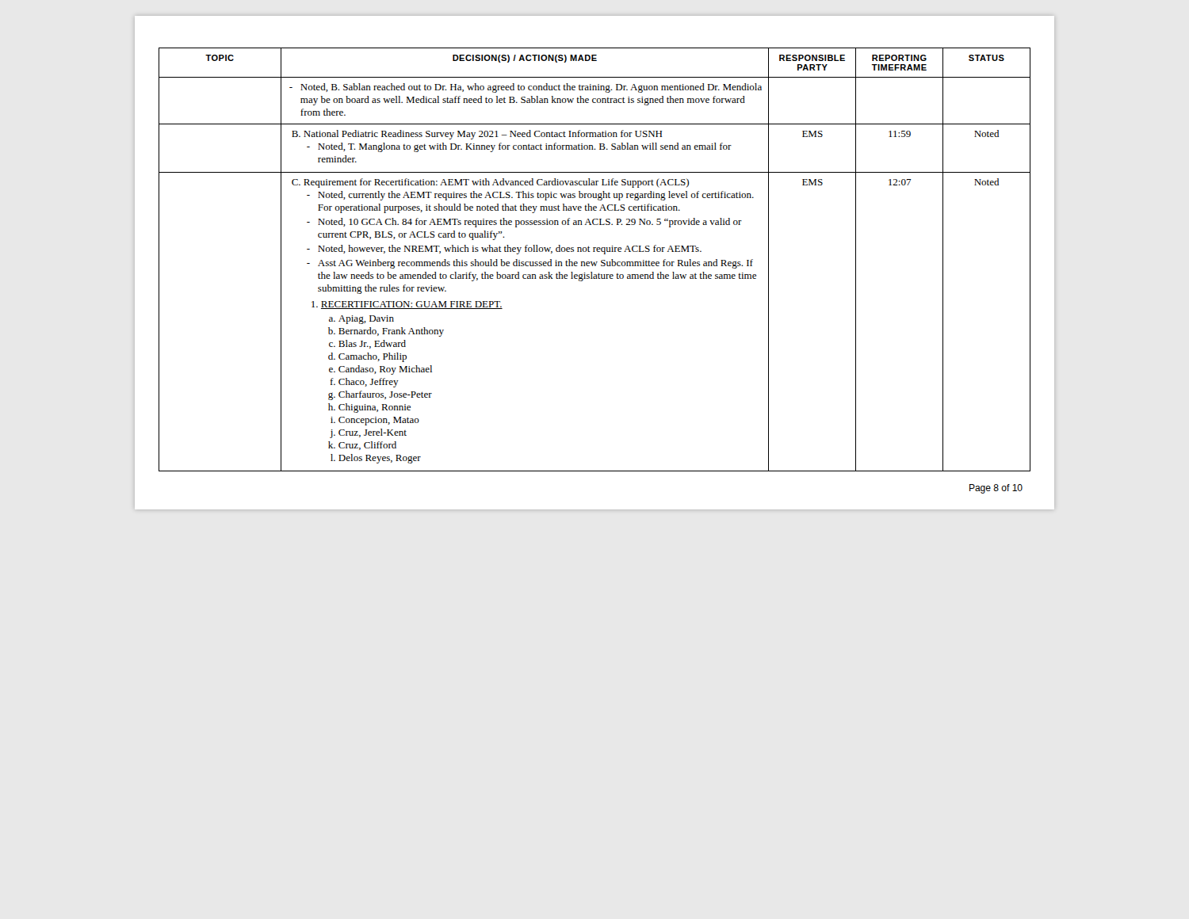| TOPIC | DECISION(S) / ACTION(S) MADE | RESPONSIBLE PARTY | REPORTING TIMEFRAME | STATUS |
| --- | --- | --- | --- | --- |
| | Noted, B. Sablan reached out to Dr. Ha, who agreed to conduct the training. Dr. Aguon mentioned Dr. Mendiola may be on board as well. Medical staff need to let B. Sablan know the contract is signed then move forward from there. | | | |
| | National Pediatric Readiness Survey May 2021 – Need Contact Information for USNH Noted, T. Manglona to get with Dr. Kinney for contact information. B. Sablan will send an email for reminder. | EMS | 11:59 | Noted |
| | Requirement for Recertification: AEMT with Advanced Cardiovascular Life Support (ACLS) Noted, currently the AEMT requires the ACLS. This topic was brought up regarding level of certification. For operational purposes, it should be noted that they must have the ACLS certification. Noted, 10 GCA Ch. 84 for AEMTs requires the possession of an ACLS. P. 29 No. 5 “provide a valid or current CPR, BLS, or ACLS card to qualify”. Noted, however, the NREMT, which is what they follow, does not require ACLS for AEMTs. Asst AG Weinberg recommends this should be discussed in the new Subcommittee for Rules and Regs. If the law needs to be amended to clarify, the board can ask the legislature to amend the law at the same time submitting the rules for review. RECERTIFICATION: GUAM FIRE DEPT. Apiag, Davin Bernardo, Frank Anthony Blas Jr., Edward Camacho, Philip Candaso, Roy Michael Chaco, Jeffrey Charfauros, Jose-Peter Chiguina, Ronnie Concepcion, Matao Cruz, Jerel-Kent Cruz, Clifford Delos Reyes, Roger | EMS | 12:07 | Noted |
Page 8 of 10